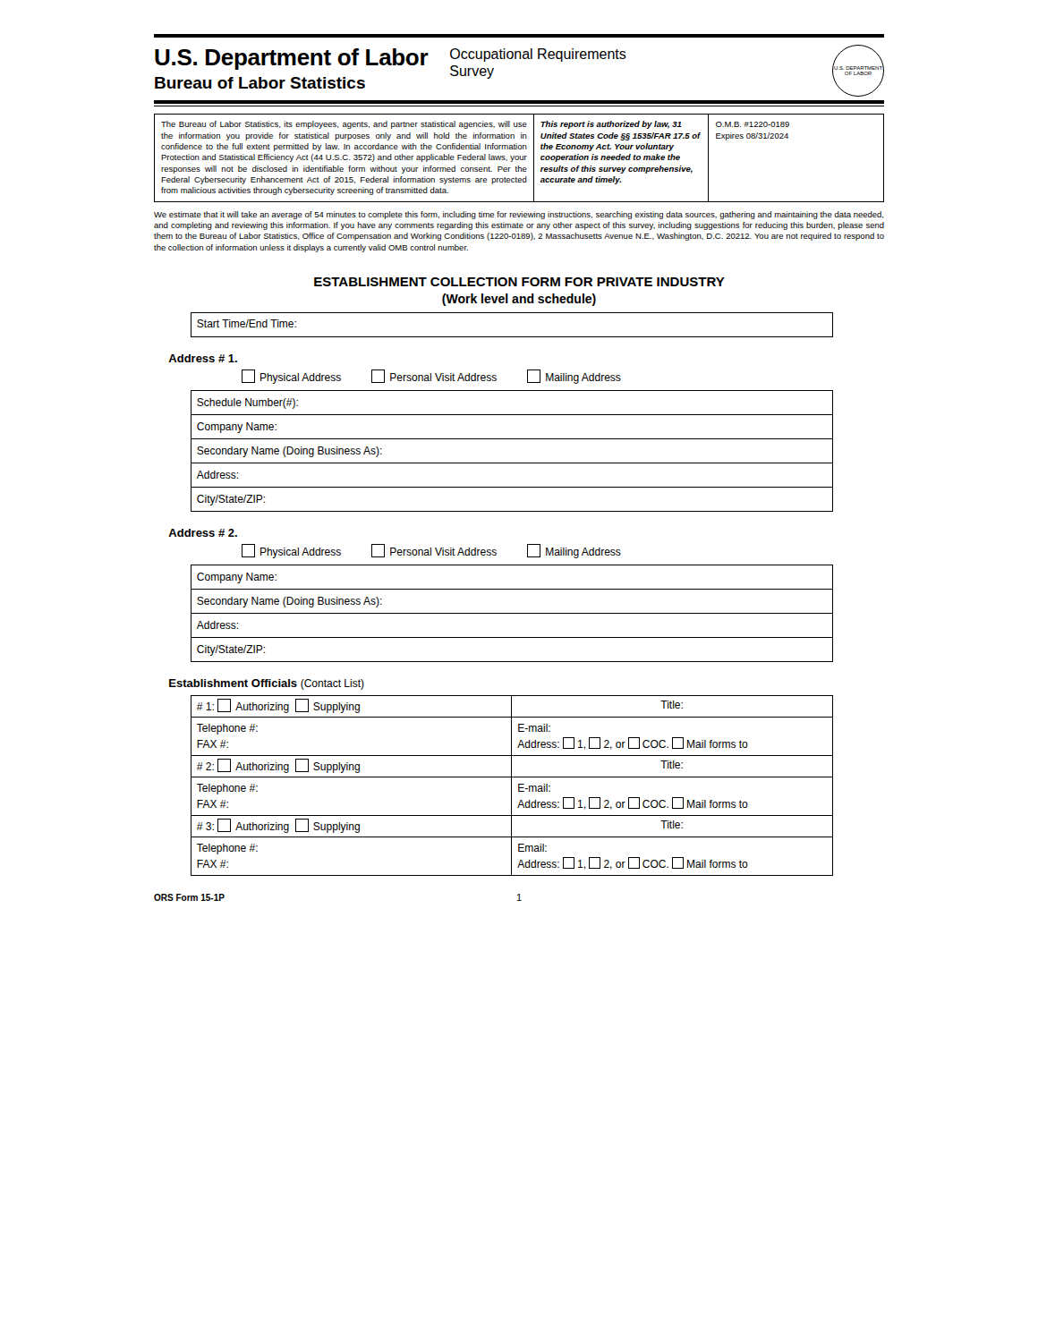U.S. Department of Labor
Bureau of Labor Statistics
Occupational Requirements
Survey
U.S. DEPARTMENT OF LABOR
| The Bureau of Labor Statistics, its employees, agents, and partner statistical agencies, will use the information you provide for statistical purposes only and will hold the information in confidence to the full extent permitted by law. In accordance with the Confidential Information Protection and Statistical Efficiency Act (44 U.S.C. 3572) and other applicable Federal laws, your responses will not be disclosed in identifiable form without your informed consent. Per the Federal Cybersecurity Enhancement Act of 2015, Federal information systems are protected from malicious activities through cybersecurity screening of transmitted data. | This report is authorized by law, 31 United States Code §§ 1535/FAR 17.5 of the Economy Act. Your voluntary cooperation is needed to make the results of this survey comprehensive, accurate and timely. | O.M.B. #1220-0189 Expires 08/31/2024 |
We estimate that it will take an average of 54 minutes to complete this form, including time for reviewing instructions, searching existing data sources, gathering and maintaining the data needed, and completing and reviewing this information. If you have any comments regarding this estimate or any other aspect of this survey, including suggestions for reducing this burden, please send them to the Bureau of Labor Statistics, Office of Compensation and Working Conditions (1220-0189), 2 Massachusetts Avenue N.E., Washington, D.C. 20212. You are not required to respond to the collection of information unless it displays a currently valid OMB control number.
ESTABLISHMENT COLLECTION FORM FOR PRIVATE INDUSTRY (Work level and schedule)
| Start Time/End Time: |
Address # 1.
Physical Address Personal Visit Address Mailing Address
| Schedule Number(#): |
| Company Name: |
| Secondary Name (Doing Business As): |
| Address: |
| City/State/ZIP: |
Address # 2.
Physical Address Personal Visit Address Mailing Address
| Company Name: |
| Secondary Name (Doing Business As): |
| Address: |
| City/State/ZIP: |
Establishment Officials (Contact List)
| # 1: Authorizing Supplying | Title: |
| Telephone #: FAX #: | E-mail: Address: 1, 2, or COC. Mail forms to |
| # 2: Authorizing Supplying | Title: |
| Telephone #: FAX #: | E-mail: Address: 1, 2, or COC. Mail forms to |
| # 3: Authorizing Supplying | Title: |
| Telephone #: FAX #: | Email: Address: 1, 2, or COC. Mail forms to |
1
ORS Form 15-1P